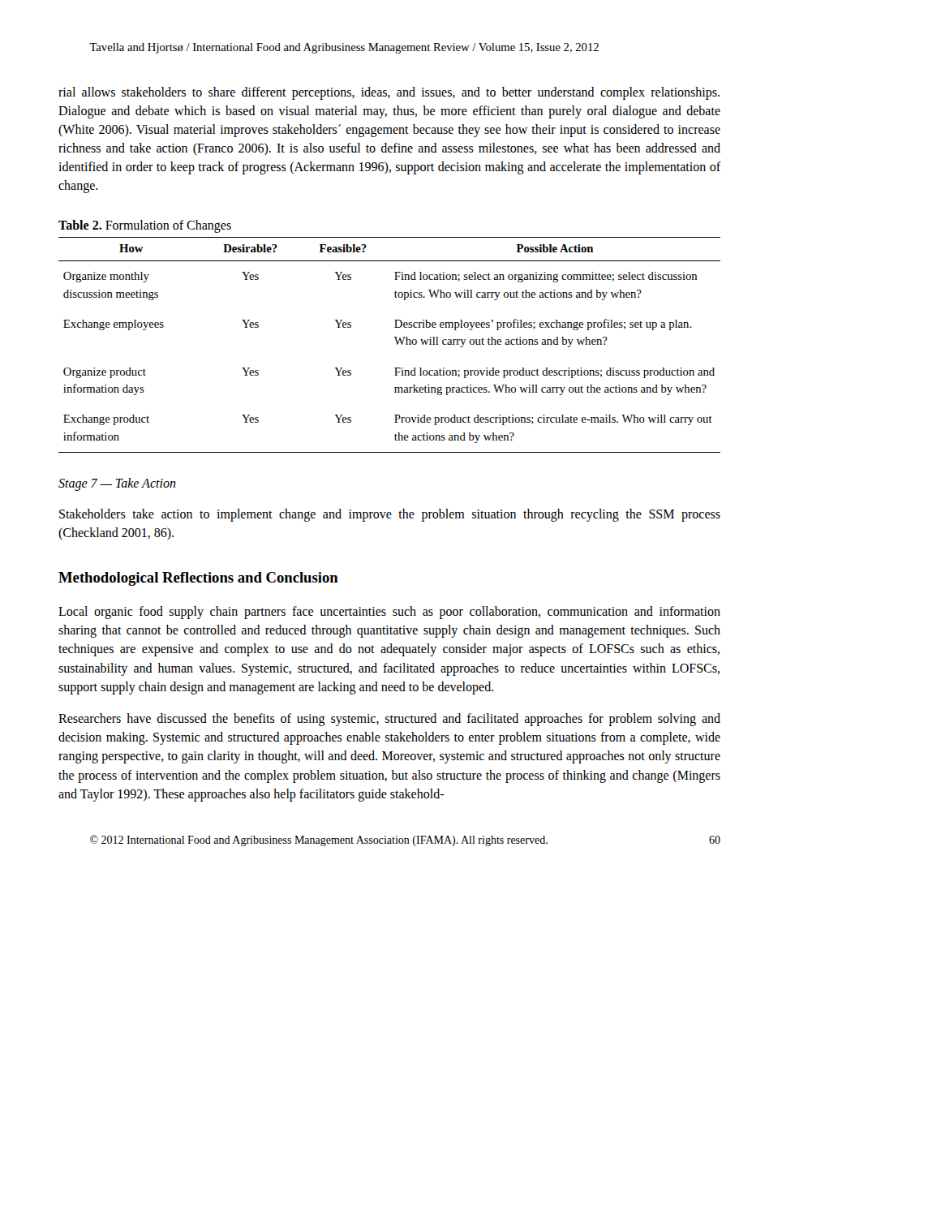Tavella and Hjortsø / International Food and Agribusiness Management Review / Volume 15, Issue 2, 2012
rial allows stakeholders to share different perceptions, ideas, and issues, and to better understand complex relationships. Dialogue and debate which is based on visual material may, thus, be more efficient than purely oral dialogue and debate (White 2006). Visual material improves stakeholders´ engagement because they see how their input is considered to increase richness and take action (Franco 2006). It is also useful to define and assess milestones, see what has been addressed and identified in order to keep track of progress (Ackermann 1996), support decision making and accelerate the implementation of change.
Table 2. Formulation of Changes
| How | Desirable? | Feasible? | Possible Action |
| --- | --- | --- | --- |
| Organize monthly discussion meetings | Yes | Yes | Find location; select an organizing committee; select discussion topics. Who will carry out the actions and by when? |
| Exchange employees | Yes | Yes | Describe employees’ profiles; exchange profiles; set up a plan. Who will carry out the actions and by when? |
| Organize product information days | Yes | Yes | Find location; provide product descriptions; discuss production and marketing practices. Who will carry out the actions and by when? |
| Exchange product information | Yes | Yes | Provide product descriptions; circulate e-mails. Who will carry out the actions and by when? |
Stage 7 — Take Action
Stakeholders take action to implement change and improve the problem situation through recycling the SSM process (Checkland 2001, 86).
Methodological Reflections and Conclusion
Local organic food supply chain partners face uncertainties such as poor collaboration, communication and information sharing that cannot be controlled and reduced through quantitative supply chain design and management techniques. Such techniques are expensive and complex to use and do not adequately consider major aspects of LOFSCs such as ethics, sustainability and human values. Systemic, structured, and facilitated approaches to reduce uncertainties within LOFSCs, support supply chain design and management are lacking and need to be developed.
Researchers have discussed the benefits of using systemic, structured and facilitated approaches for problem solving and decision making. Systemic and structured approaches enable stakeholders to enter problem situations from a complete, wide ranging perspective, to gain clarity in thought, will and deed. Moreover, systemic and structured approaches not only structure the process of intervention and the complex problem situation, but also structure the process of thinking and change (Mingers and Taylor 1992). These approaches also help facilitators guide stakehold-
© 2012 International Food and Agribusiness Management Association (IFAMA). All rights reserved.
60